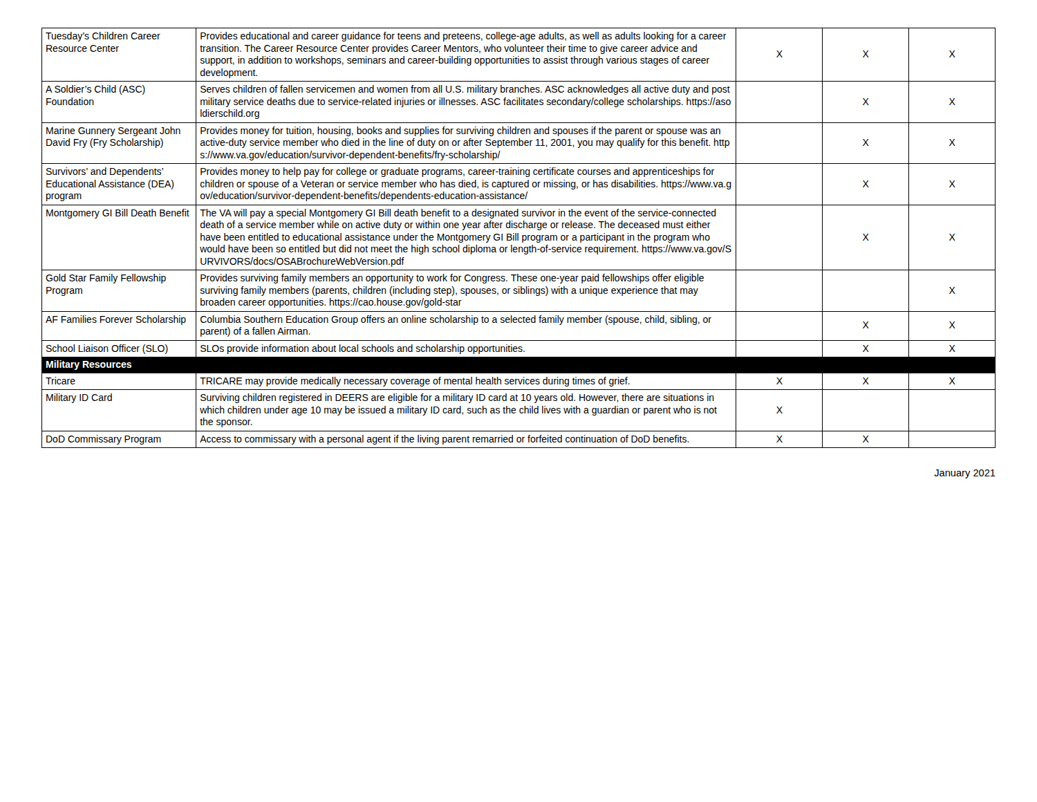| Tuesday’s Children Career Resource Center | Provides educational and career guidance for teens and preteens, college-age adults, as well as adults looking for a career transition. The Career Resource Center provides Career Mentors, who volunteer their time to give career advice and support, in addition to workshops, seminars and career-building opportunities to assist through various stages of career development. | X | X | X |
| A Soldier’s Child (ASC) Foundation | Serves children of fallen servicemen and women from all U.S. military branches. ASC acknowledges all active duty and post military service deaths due to service-related injuries or illnesses. ASC facilitates secondary/college scholarships. https://asoldierschild.org | | X | X |
| Marine Gunnery Sergeant John David Fry (Fry Scholarship) | Provides money for tuition, housing, books and supplies for surviving children and spouses if the parent or spouse was an active-duty service member who died in the line of duty on or after September 11, 2001, you may qualify for this benefit. https://www.va.gov/education/survivor-dependent-benefits/fry-scholarship/ | | X | X |
| Survivors’ and Dependents’ Educational Assistance (DEA) program | Provides money to help pay for college or graduate programs, career-training certificate courses and apprenticeships for children or spouse of a Veteran or service member who has died, is captured or missing, or has disabilities. https://www.va.gov/education/survivor-dependent-benefits/dependents-education-assistance/ | | X | X |
| Montgomery GI Bill Death Benefit | The VA will pay a special Montgomery GI Bill death benefit to a designated survivor in the event of the service-connected death of a service member while on active duty or within one year after discharge or release. The deceased must either have been entitled to educational assistance under the Montgomery GI Bill program or a participant in the program who would have been so entitled but did not meet the high school diploma or length-of-service requirement. https://www.va.gov/SURVIVORS/docs/OSABrochureWebVersion.pdf | | X | X |
| Gold Star Family Fellowship Program | Provides surviving family members an opportunity to work for Congress. These one-year paid fellowships offer eligible surviving family members (parents, children (including step), spouses, or siblings) with a unique experience that may broaden career opportunities. https://cao.house.gov/gold-star | | | X |
| AF Families Forever Scholarship | Columbia Southern Education Group offers an online scholarship to a selected family member (spouse, child, sibling, or parent) of a fallen Airman. | | X | X |
| School Liaison Officer (SLO) | SLOs provide information about local schools and scholarship opportunities. | | X | X |
| Military Resources |
| Tricare | TRICARE may provide medically necessary coverage of mental health services during times of grief. | X | X | X |
| Military ID Card | Surviving children registered in DEERS are eligible for a military ID card at 10 years old. However, there are situations in which children under age 10 may be issued a military ID card, such as the child lives with a guardian or parent who is not the sponsor. | X | | |
| DoD Commissary Program | Access to commissary with a personal agent if the living parent remarried or forfeited continuation of DoD benefits. | X | X | |
January 2021